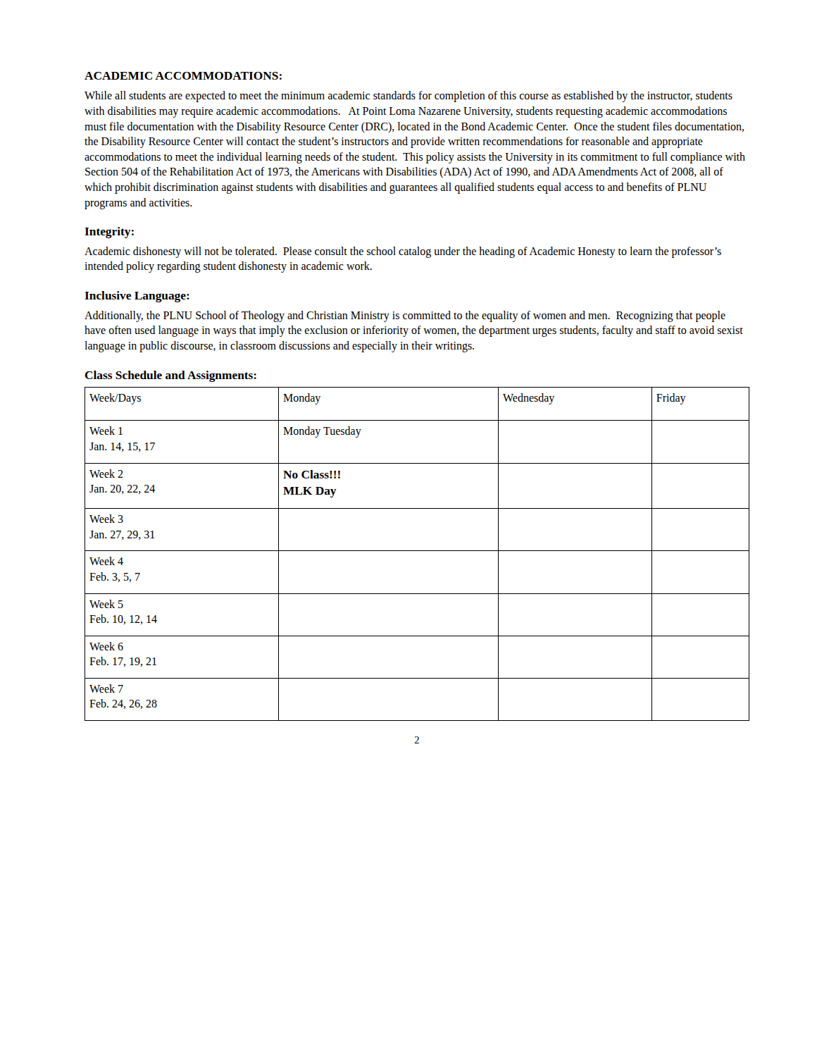ACADEMIC ACCOMMODATIONS:
While all students are expected to meet the minimum academic standards for completion of this course as established by the instructor, students with disabilities may require academic accommodations. At Point Loma Nazarene University, students requesting academic accommodations must file documentation with the Disability Resource Center (DRC), located in the Bond Academic Center. Once the student files documentation, the Disability Resource Center will contact the student’s instructors and provide written recommendations for reasonable and appropriate accommodations to meet the individual learning needs of the student. This policy assists the University in its commitment to full compliance with Section 504 of the Rehabilitation Act of 1973, the Americans with Disabilities (ADA) Act of 1990, and ADA Amendments Act of 2008, all of which prohibit discrimination against students with disabilities and guarantees all qualified students equal access to and benefits of PLNU programs and activities.
Integrity:
Academic dishonesty will not be tolerated. Please consult the school catalog under the heading of Academic Honesty to learn the professor’s intended policy regarding student dishonesty in academic work.
Inclusive Language:
Additionally, the PLNU School of Theology and Christian Ministry is committed to the equality of women and men. Recognizing that people have often used language in ways that imply the exclusion or inferiority of women, the department urges students, faculty and staff to avoid sexist language in public discourse, in classroom discussions and especially in their writings.
Class Schedule and Assignments:
| Week/Days | Monday | Wednesday | Friday |
| --- | --- | --- | --- |
| Week 1 Jan. 14, 15, 17 | Monday Tuesday | | |
| Week 2 Jan. 20, 22, 24 | No Class!!! MLK Day | | |
| Week 3 Jan. 27, 29, 31 | | | |
| Week 4 Feb. 3, 5, 7 | | | |
| Week 5 Feb. 10, 12, 14 | | | |
| Week 6 Feb. 17, 19, 21 | | | |
| Week 7 Feb. 24, 26, 28 | | | |
2